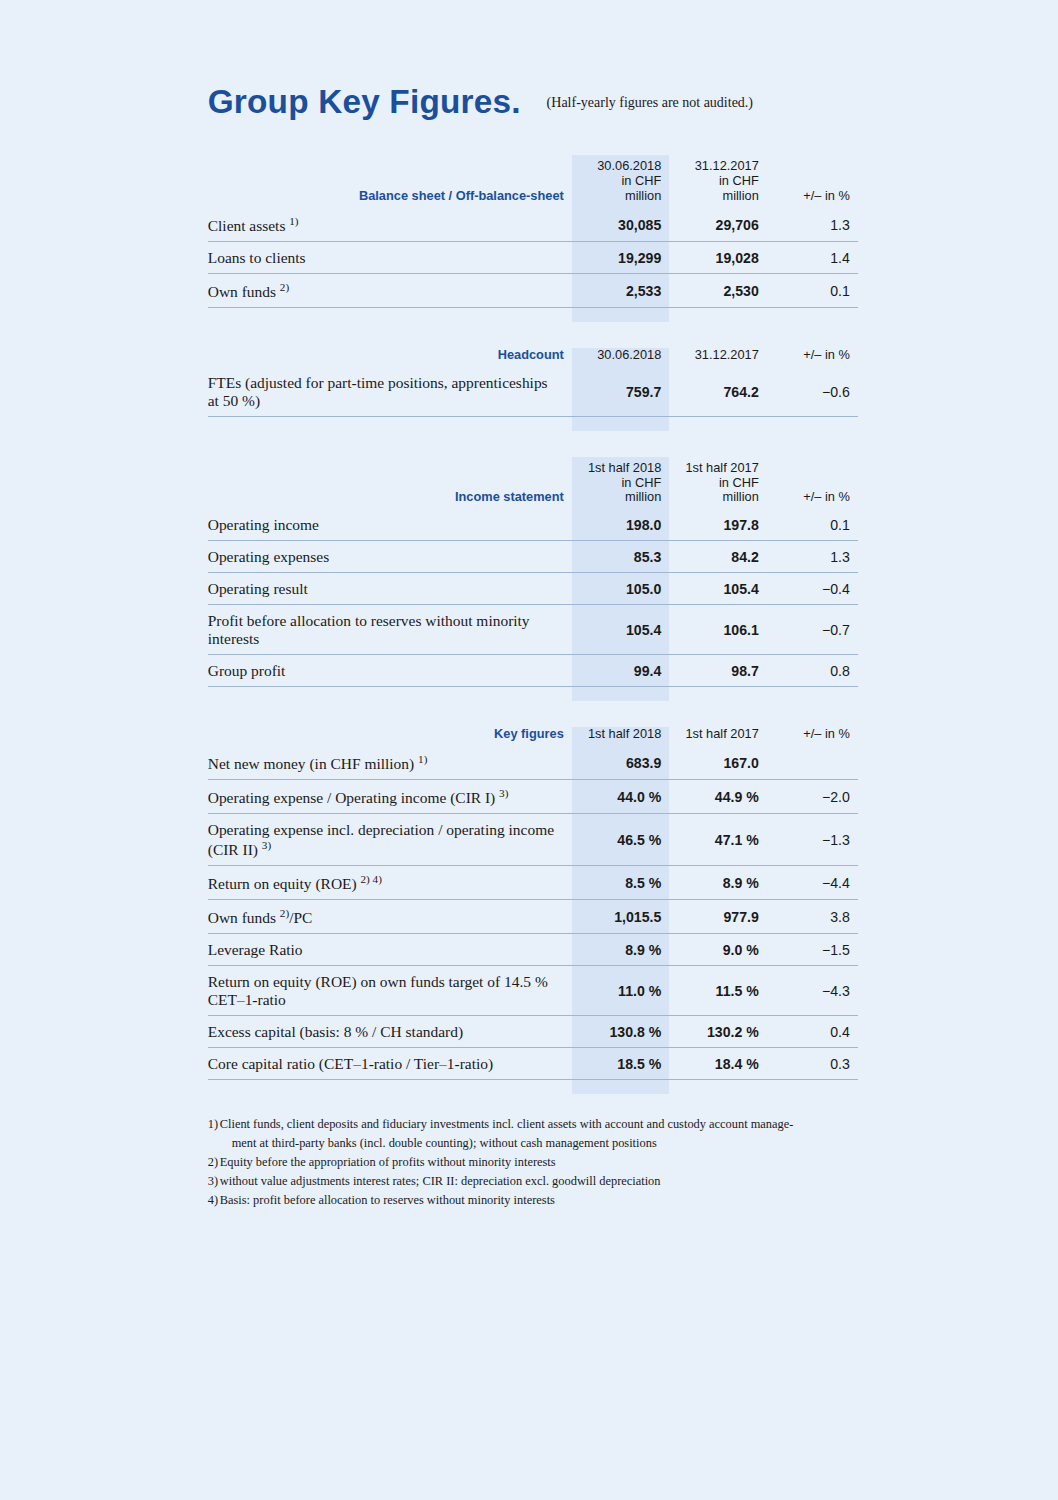Group Key Figures.
(Half-yearly figures are not audited.)
| | 30.06.2018 | 31.12.2017 | |
| Balance sheet / Off-balance-sheet | in CHF million | in CHF million | +/– in % |
| Client assets 1) | 30,085 | 29,706 | 1.3 |
| Loans to clients | 19,299 | 19,028 | 1.4 |
| Own funds 2) | 2,533 | 2,530 | 0.1 |
| Headcount | 30.06.2018 | 31.12.2017 | +/– in % |
| FTEs (adjusted for part-time positions, apprenticeships at 50 %) | 759.7 | 764.2 | −0.6 |
| | 1st half 2018 | 1st half 2017 | |
| Income statement | in CHF million | in CHF million | +/– in % |
| Operating income | 198.0 | 197.8 | 0.1 |
| Operating expenses | 85.3 | 84.2 | 1.3 |
| Operating result | 105.0 | 105.4 | −0.4 |
| Profit before allocation to reserves without minority interests | 105.4 | 106.1 | −0.7 |
| Group profit | 99.4 | 98.7 | 0.8 |
| Key figures | 1st half 2018 | 1st half 2017 | +/– in % |
| Net new money (in CHF million) 1) | 683.9 | 167.0 | |
| Operating expense / Operating income (CIR I) 3) | 44.0 % | 44.9 % | −2.0 |
| Operating expense incl. depreciation / operating income (CIR II) 3) | 46.5 % | 47.1 % | −1.3 |
| Return on equity (ROE) 2) 4) | 8.5 % | 8.9 % | −4.4 |
| Own funds 2) /PC | 1,015.5 | 977.9 | 3.8 |
| Leverage Ratio | 8.9 % | 9.0 % | −1.5 |
| Return on equity (ROE) on own funds target of 14.5 % CET–1-ratio | 11.0 % | 11.5 % | −4.3 |
| Excess capital (basis: 8 % / CH standard) | 130.8 % | 130.2 % | 0.4 |
| Core capital ratio (CET–1-ratio / Tier–1-ratio) | 18.5 % | 18.4 % | 0.3 |
1) Client funds, client deposits and fiduciary investments incl. client assets with account and custody account manage-
ment at third-party banks (incl. double counting); without cash management positions
2) Equity before the appropriation of profits without minority interests
3) without value adjustments interest rates; CIR II: depreciation excl. goodwill depreciation
4) Basis: profit before allocation to reserves without minority interests